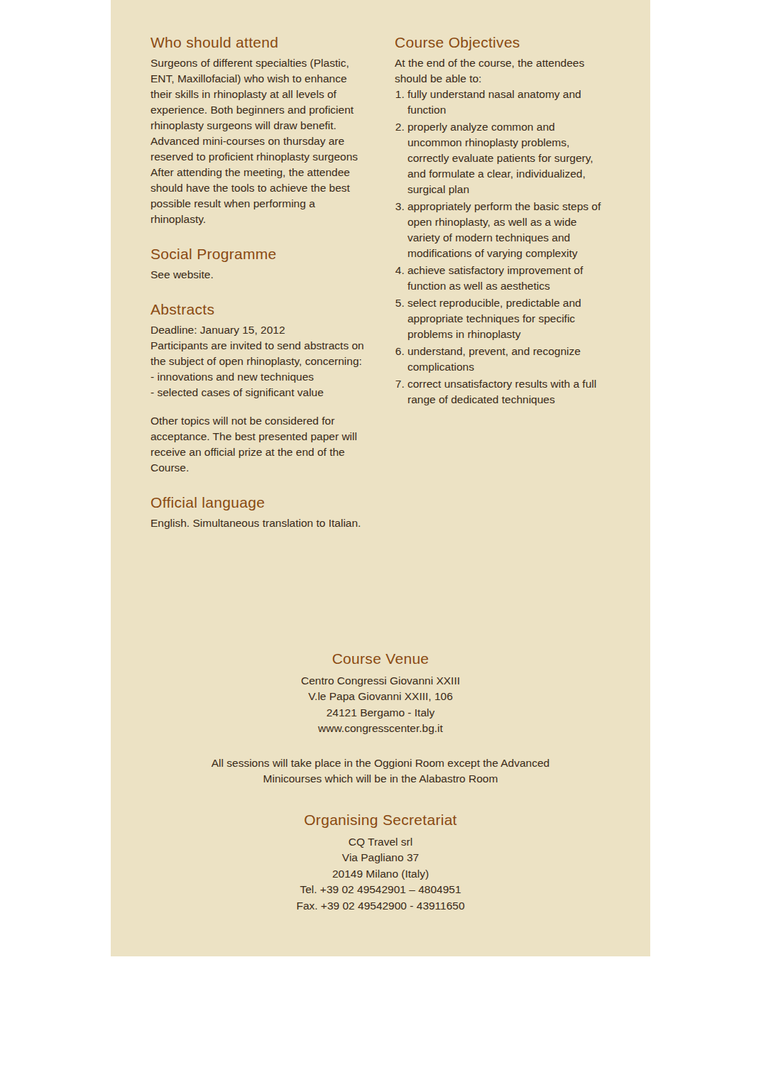Who should attend
Surgeons of different specialties (Plastic, ENT, Maxillofacial) who wish to enhance their skills in rhinoplasty at all levels of experience. Both beginners and proficient rhinoplasty surgeons will draw benefit. Advanced mini-courses on thursday are reserved to proficient rhinoplasty surgeons After attending the meeting, the attendee should have the tools to achieve the best possible result when performing a rhinoplasty.
Social Programme
See website.
Abstracts
Deadline: January 15, 2012
Participants are invited to send abstracts on the subject of open rhinoplasty, concerning:
- innovations and new techniques
- selected cases of significant value
Other topics will not be considered for acceptance. The best presented paper will receive an official prize at the end of the Course.
Official language
English. Simultaneous translation to Italian.
Course Objectives
At the end of the course, the attendees should be able to:
fully understand nasal anatomy and function
properly analyze common and uncommon rhinoplasty problems, correctly evaluate patients for surgery, and formulate a clear, individualized, surgical plan
appropriately perform the basic steps of open rhinoplasty, as well as a wide variety of modern techniques and modifications of varying complexity
achieve satisfactory improvement of function as well as aesthetics
select reproducible, predictable and appropriate techniques for specific problems in rhinoplasty
understand, prevent, and recognize complications
correct unsatisfactory results with a full range of dedicated techniques
Course Venue
Centro Congressi Giovanni XXIII
V.le Papa Giovanni XXIII, 106
24121 Bergamo - Italy
www.congresscenter.bg.it
All sessions will take place in the Oggioni Room except the Advanced
Minicourses which will be in the Alabastro Room
Organising Secretariat
CQ Travel srl
Via Pagliano 37
20149 Milano (Italy)
Tel. +39 02 49542901 – 4804951
Fax. +39 02 49542900 - 43911650